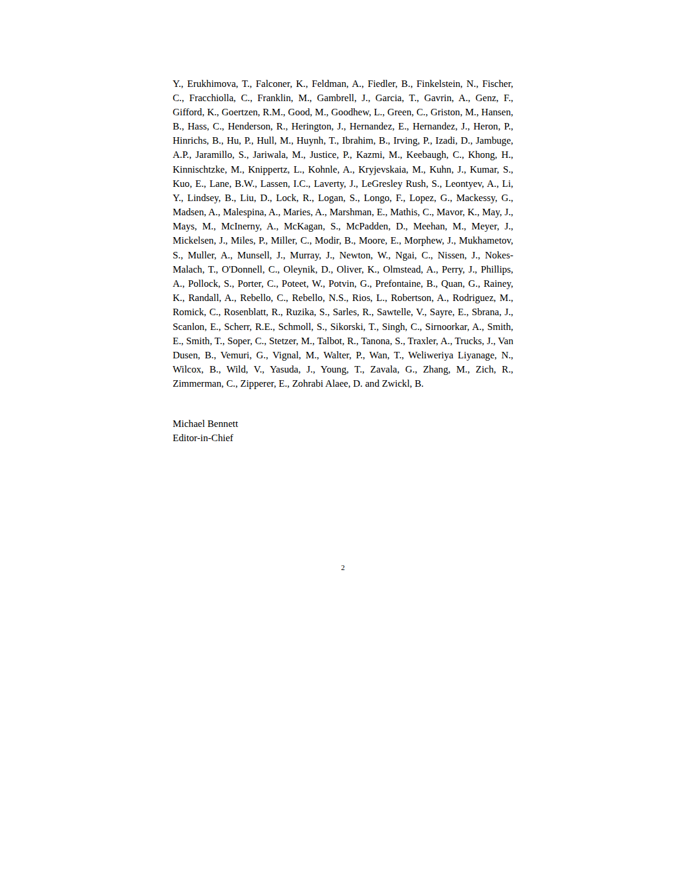Y., Erukhimova, T., Falconer, K., Feldman, A., Fiedler, B., Finkelstein, N., Fischer, C., Fracchiolla, C., Franklin, M., Gambrell, J., Garcia, T., Gavrin, A., Genz, F., Gifford, K., Goertzen, R.M., Good, M., Goodhew, L., Green, C., Griston, M., Hansen, B., Hass, C., Henderson, R., Herington, J., Hernandez, E., Hernandez, J., Heron, P., Hinrichs, B., Hu, P., Hull, M., Huynh, T., Ibrahim, B., Irving, P., Izadi, D., Jambuge, A.P., Jaramillo, S., Jariwala, M., Justice, P., Kazmi, M., Keebaugh, C., Khong, H., Kinnischtzke, M., Knippertz, L., Kohnle, A., Kryjevskaia, M., Kuhn, J., Kumar, S., Kuo, E., Lane, B.W., Lassen, I.C., Laverty, J., LeGresley Rush, S., Leontyev, A., Li, Y., Lindsey, B., Liu, D., Lock, R., Logan, S., Longo, F., Lopez, G., Mackessy, G., Madsen, A., Malespina, A., Maries, A., Marshman, E., Mathis, C., Mavor, K., May, J., Mays, M., McInerny, A., McKagan, S., McPadden, D., Meehan, M., Meyer, J., Mickelsen, J., Miles, P., Miller, C., Modir, B., Moore, E., Morphew, J., Mukhametov, S., Muller, A., Munsell, J., Murray, J., Newton, W., Ngai, C., Nissen, J., Nokes-Malach, T., O'Donnell, C., Oleynik, D., Oliver, K., Olmstead, A., Perry, J., Phillips, A., Pollock, S., Porter, C., Poteet, W., Potvin, G., Prefontaine, B., Quan, G., Rainey, K., Randall, A., Rebello, C., Rebello, N.S., Rios, L., Robertson, A., Rodriguez, M., Romick, C., Rosenblatt, R., Ruzika, S., Sarles, R., Sawtelle, V., Sayre, E., Sbrana, J., Scanlon, E., Scherr, R.E., Schmoll, S., Sikorski, T., Singh, C., Sirnoorkar, A., Smith, E., Smith, T., Soper, C., Stetzer, M., Talbot, R., Tanona, S., Traxler, A., Trucks, J., Van Dusen, B., Vemuri, G., Vignal, M., Walter, P., Wan, T., Weliweriya Liyanage, N., Wilcox, B., Wild, V., Yasuda, J., Young, T., Zavala, G., Zhang, M., Zich, R., Zimmerman, C., Zipperer, E., Zohrabi Alaee, D. and Zwickl, B.
Michael Bennett
Editor-in-Chief
2